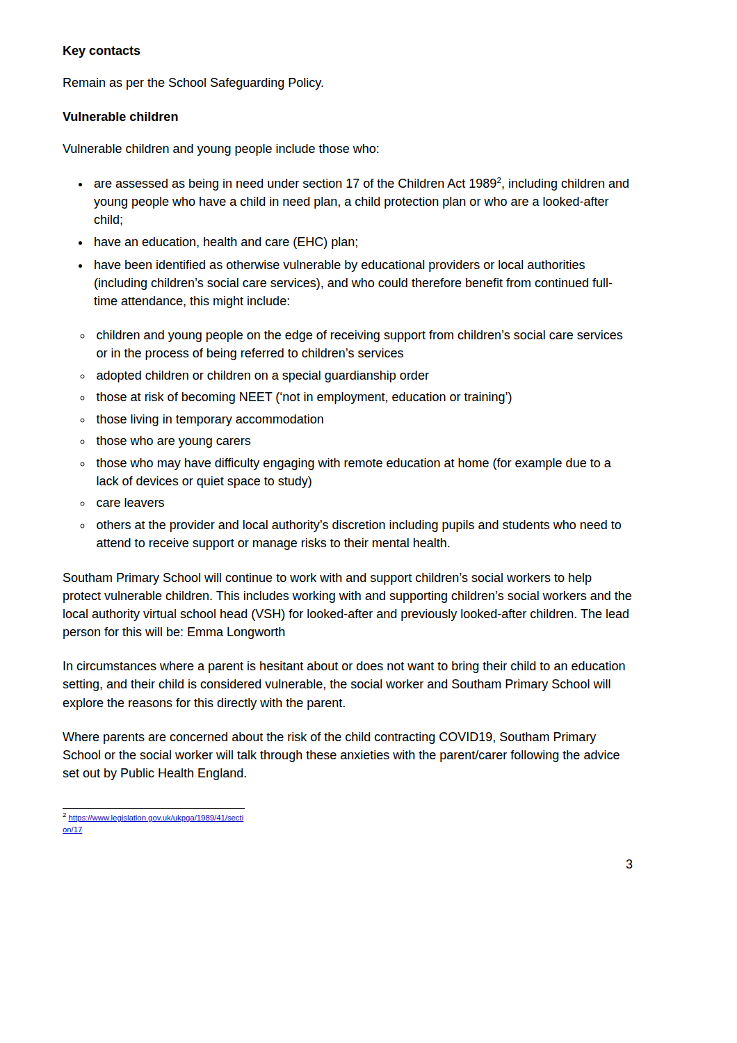Key contacts
Remain as per the School Safeguarding Policy.
Vulnerable children
Vulnerable children and young people include those who:
are assessed as being in need under section 17 of the Children Act 19892, including children and young people who have a child in need plan, a child protection plan or who are a looked-after child;
have an education, health and care (EHC) plan;
have been identified as otherwise vulnerable by educational providers or local authorities (including children’s social care services), and who could therefore benefit from continued full-time attendance, this might include:
children and young people on the edge of receiving support from children’s social care services or in the process of being referred to children’s services
adopted children or children on a special guardianship order
those at risk of becoming NEET (‘not in employment, education or training’)
those living in temporary accommodation
those who are young carers
those who may have difficulty engaging with remote education at home (for example due to a lack of devices or quiet space to study)
care leavers
others at the provider and local authority’s discretion including pupils and students who need to attend to receive support or manage risks to their mental health.
Southam Primary School will continue to work with and support children’s social workers to help protect vulnerable children. This includes working with and supporting children’s social workers and the local authority virtual school head (VSH) for looked-after and previously looked-after children. The lead person for this will be: Emma Longworth
In circumstances where a parent is hesitant about or does not want to bring their child to an education setting, and their child is considered vulnerable, the social worker and Southam Primary School will explore the reasons for this directly with the parent.
Where parents are concerned about the risk of the child contracting COVID19, Southam Primary School or the social worker will talk through these anxieties with the parent/carer following the advice set out by Public Health England.
2 https://www.legislation.gov.uk/ukpga/1989/41/section/17
3